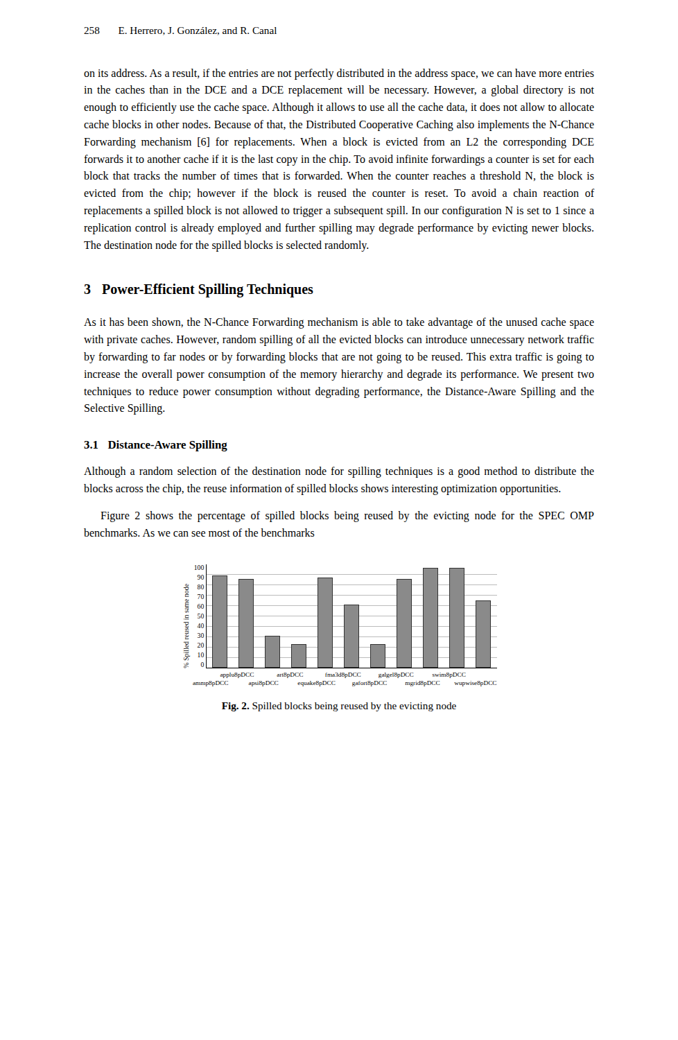258 E. Herrero, J. González, and R. Canal
on its address. As a result, if the entries are not perfectly distributed in the address space, we can have more entries in the caches than in the DCE and a DCE replacement will be necessary. However, a global directory is not enough to efficiently use the cache space. Although it allows to use all the cache data, it does not allow to allocate cache blocks in other nodes. Because of that, the Distributed Cooperative Caching also implements the N-Chance Forwarding mechanism [6] for replacements. When a block is evicted from an L2 the corresponding DCE forwards it to another cache if it is the last copy in the chip. To avoid infinite forwardings a counter is set for each block that tracks the number of times that is forwarded. When the counter reaches a threshold N, the block is evicted from the chip; however if the block is reused the counter is reset. To avoid a chain reaction of replacements a spilled block is not allowed to trigger a subsequent spill. In our configuration N is set to 1 since a replication control is already employed and further spilling may degrade performance by evicting newer blocks. The destination node for the spilled blocks is selected randomly.
3 Power-Efficient Spilling Techniques
As it has been shown, the N-Chance Forwarding mechanism is able to take advantage of the unused cache space with private caches. However, random spilling of all the evicted blocks can introduce unnecessary network traffic by forwarding to far nodes or by forwarding blocks that are not going to be reused. This extra traffic is going to increase the overall power consumption of the memory hierarchy and degrade its performance. We present two techniques to reduce power consumption without degrading performance, the Distance-Aware Spilling and the Selective Spilling.
3.1 Distance-Aware Spilling
Although a random selection of the destination node for spilling techniques is a good method to distribute the blocks across the chip, the reuse information of spilled blocks shows interesting optimization opportunities.
Figure 2 shows the percentage of spilled blocks being reused by the evicting node for the SPEC OMP benchmarks. As we can see most of the benchmarks
% Spilled reused in same node
1009080706050403020100
ammp8pDCC applu8pDCC apsi8pDCC art8pDCC equake8pDCC fma3d8pDCC gafort8pDCC galgel8pDCC mgrid8pDCC swim8pDCC wupwise8pDCC
Fig. 2. Spilled blocks being reused by the evicting node